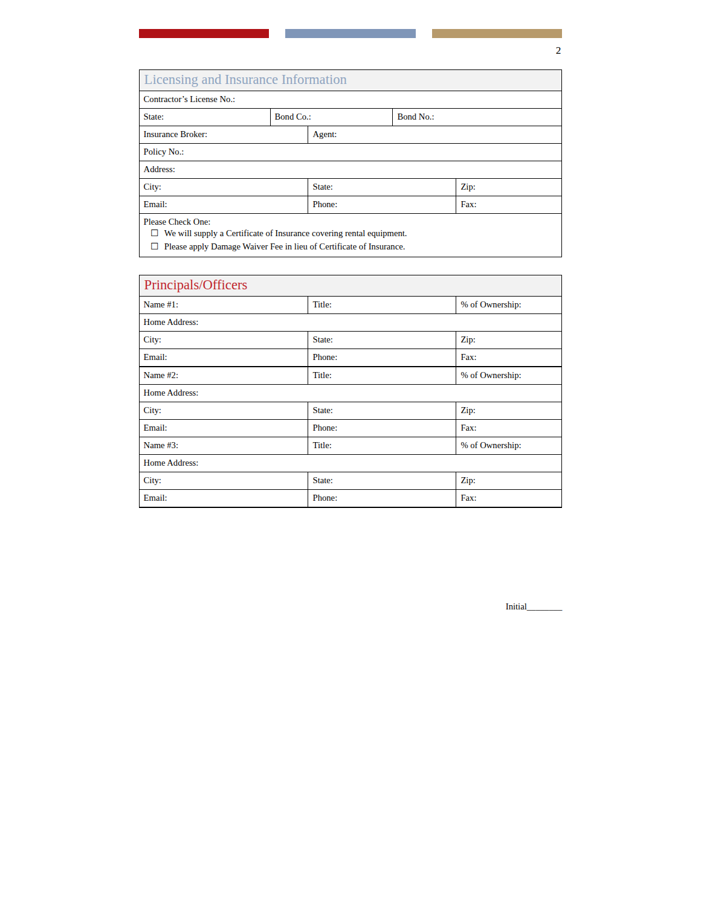2
Licensing and Insurance Information
| Contractor’s License No.: |
| State: | Bond Co.: | Bond No.: |
| Insurance Broker: | Agent: |
| Policy No.: |
| Address: |
| City: | State: | Zip: |
| Email: | Phone: | Fax: |
| Please Check One: ☐ We will supply a Certificate of Insurance covering rental equipment. ☐ Please apply Damage Waiver Fee in lieu of Certificate of Insurance. |
Principals/Officers
| Name #1: | Title: | % of Ownership: |
| Home Address: |
| City: | State: | Zip: |
| Email: | Phone: | Fax: |
| Name #2: | Title: | % of Ownership: |
| Home Address: |
| City: | State: | Zip: |
| Email: | Phone: | Fax: |
| Name #3: | Title: | % of Ownership: |
| Home Address: |
| City: | State: | Zip: |
| Email: | Phone: | Fax: |
Initial________